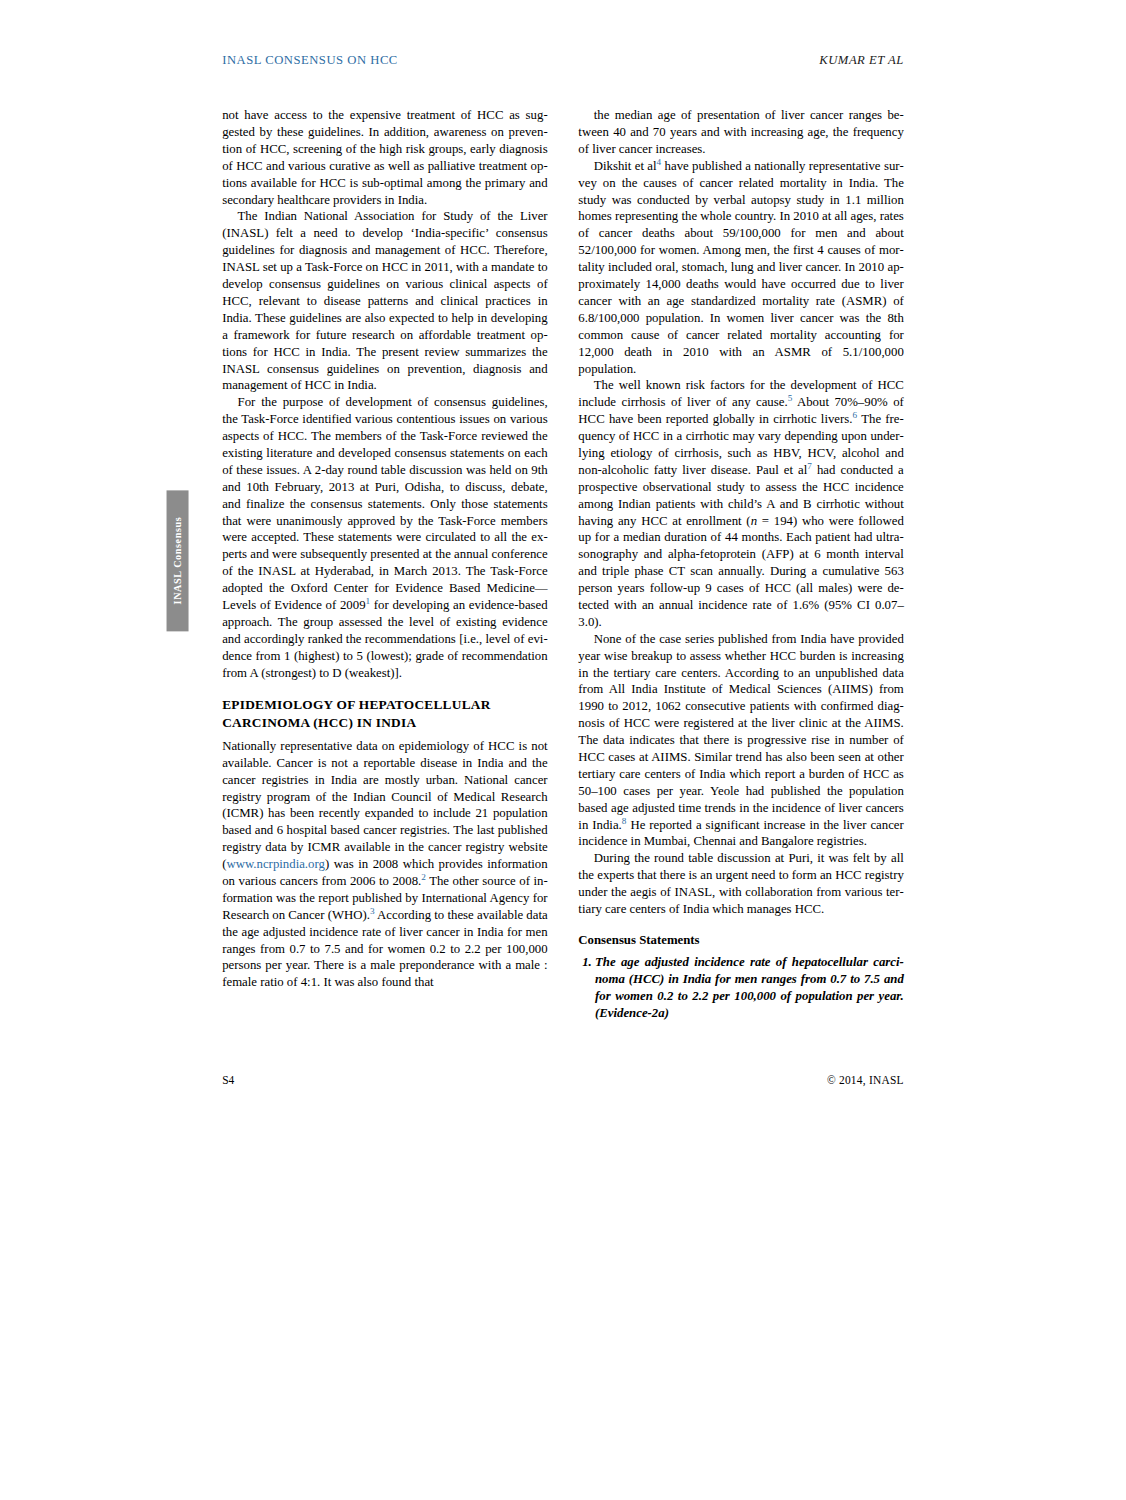INASL Consensus on HCC
Kumar et al
INASL Consensus
not have access to the expensive treatment of HCC as suggested by these guidelines. In addition, awareness on prevention of HCC, screening of the high risk groups, early diagnosis of HCC and various curative as well as palliative treatment options available for HCC is sub-optimal among the primary and secondary healthcare providers in India.
The Indian National Association for Study of the Liver (INASL) felt a need to develop ‘India-specific’ consensus guidelines for diagnosis and management of HCC. Therefore, INASL set up a Task-Force on HCC in 2011, with a mandate to develop consensus guidelines on various clinical aspects of HCC, relevant to disease patterns and clinical practices in India. These guidelines are also expected to help in developing a framework for future research on affordable treatment options for HCC in India. The present review summarizes the INASL consensus guidelines on prevention, diagnosis and management of HCC in India.
For the purpose of development of consensus guidelines, the Task-Force identified various contentious issues on various aspects of HCC. The members of the Task-Force reviewed the existing literature and developed consensus statements on each of these issues. A 2-day round table discussion was held on 9th and 10th February, 2013 at Puri, Odisha, to discuss, debate, and finalize the consensus statements. Only those statements that were unanimously approved by the Task-Force members were accepted. These statements were circulated to all the experts and were subsequently presented at the annual conference of the INASL at Hyderabad, in March 2013. The Task-Force adopted the Oxford Center for Evidence Based Medicine—Levels of Evidence of 20091 for developing an evidence-based approach. The group assessed the level of existing evidence and accordingly ranked the recommendations [i.e., level of evidence from 1 (highest) to 5 (lowest); grade of recommendation from A (strongest) to D (weakest)].
Epidemiology of Hepatocellular Carcinoma (HCC) in India
Nationally representative data on epidemiology of HCC is not available. Cancer is not a reportable disease in India and the cancer registries in India are mostly urban. National cancer registry program of the Indian Council of Medical Research (ICMR) has been recently expanded to include 21 population based and 6 hospital based cancer registries. The last published registry data by ICMR available in the cancer registry website (www.ncrpindia.org) was in 2008 which provides information on various cancers from 2006 to 2008.2 The other source of information was the report published by International Agency for Research on Cancer (WHO).3 According to these available data the age adjusted incidence rate of liver cancer in India for men ranges from 0.7 to 7.5 and for women 0.2 to 2.2 per 100,000 persons per year. There is a male preponderance with a male : female ratio of 4:1. It was also found that
the median age of presentation of liver cancer ranges between 40 and 70 years and with increasing age, the frequency of liver cancer increases.
Dikshit et al4 have published a nationally representative survey on the causes of cancer related mortality in India. The study was conducted by verbal autopsy study in 1.1 million homes representing the whole country. In 2010 at all ages, rates of cancer deaths about 59/100,000 for men and about 52/100,000 for women. Among men, the first 4 causes of mortality included oral, stomach, lung and liver cancer. In 2010 approximately 14,000 deaths would have occurred due to liver cancer with an age standardized mortality rate (ASMR) of 6.8/100,000 population. In women liver cancer was the 8th common cause of cancer related mortality accounting for 12,000 death in 2010 with an ASMR of 5.1/100,000 population.
The well known risk factors for the development of HCC include cirrhosis of liver of any cause.5 About 70%–90% of HCC have been reported globally in cirrhotic livers.6 The frequency of HCC in a cirrhotic may vary depending upon underlying etiology of cirrhosis, such as HBV, HCV, alcohol and non-alcoholic fatty liver disease. Paul et al7 had conducted a prospective observational study to assess the HCC incidence among Indian patients with child’s A and B cirrhotic without having any HCC at enrollment (n = 194) who were followed up for a median duration of 44 months. Each patient had ultrasonography and alpha-fetoprotein (AFP) at 6 month interval and triple phase CT scan annually. During a cumulative 563 person years follow-up 9 cases of HCC (all males) were detected with an annual incidence rate of 1.6% (95% CI 0.07–3.0).
None of the case series published from India have provided year wise breakup to assess whether HCC burden is increasing in the tertiary care centers. According to an unpublished data from All India Institute of Medical Sciences (AIIMS) from 1990 to 2012, 1062 consecutive patients with confirmed diagnosis of HCC were registered at the liver clinic at the AIIMS. The data indicates that there is progressive rise in number of HCC cases at AIIMS. Similar trend has also been seen at other tertiary care centers of India which report a burden of HCC as 50–100 cases per year. Yeole had published the population based age adjusted time trends in the incidence of liver cancers in India.8 He reported a significant increase in the liver cancer incidence in Mumbai, Chennai and Bangalore registries.
During the round table discussion at Puri, it was felt by all the experts that there is an urgent need to form an HCC registry under the aegis of INASL, with collaboration from various tertiary care centers of India which manages HCC.
Consensus Statements
The age adjusted incidence rate of hepatocellular carcinoma (HCC) in India for men ranges from 0.7 to 7.5 and for women 0.2 to 2.2 per 100,000 of population per year. (Evidence-2a)
S4
© 2014, INASL